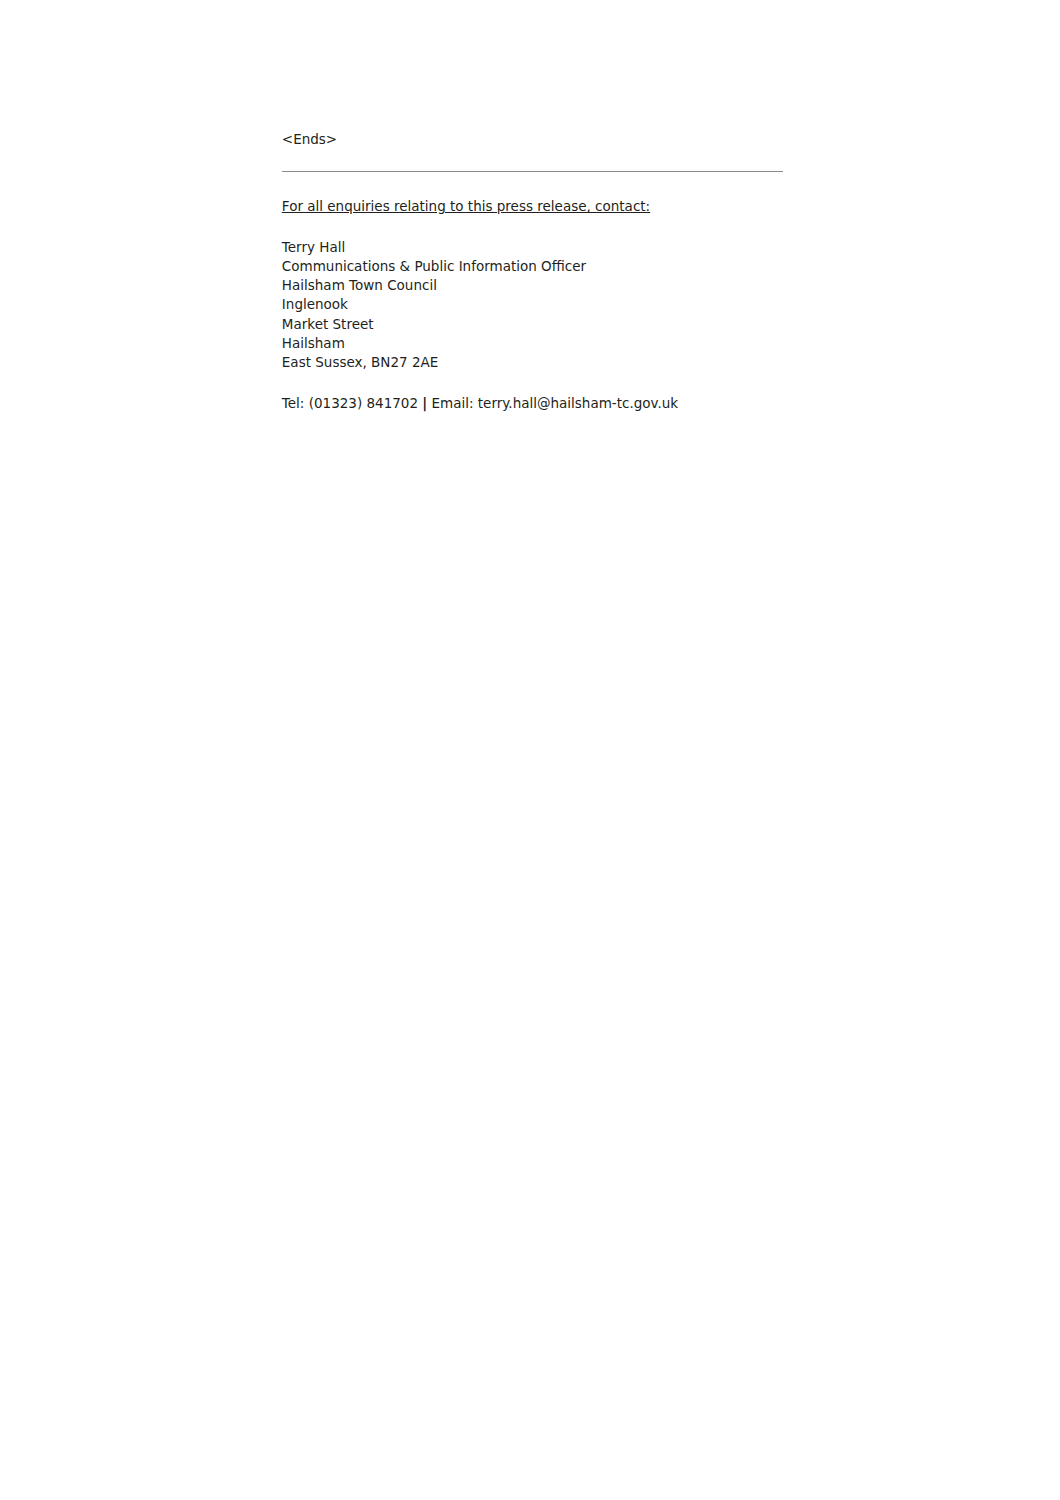<Ends>
For all enquiries relating to this press release, contact:
Terry Hall
Communications & Public Information Officer
Hailsham Town Council
Inglenook
Market Street
Hailsham
East Sussex, BN27 2AE
Tel: (01323) 841702 | Email: terry.hall@hailsham-tc.gov.uk